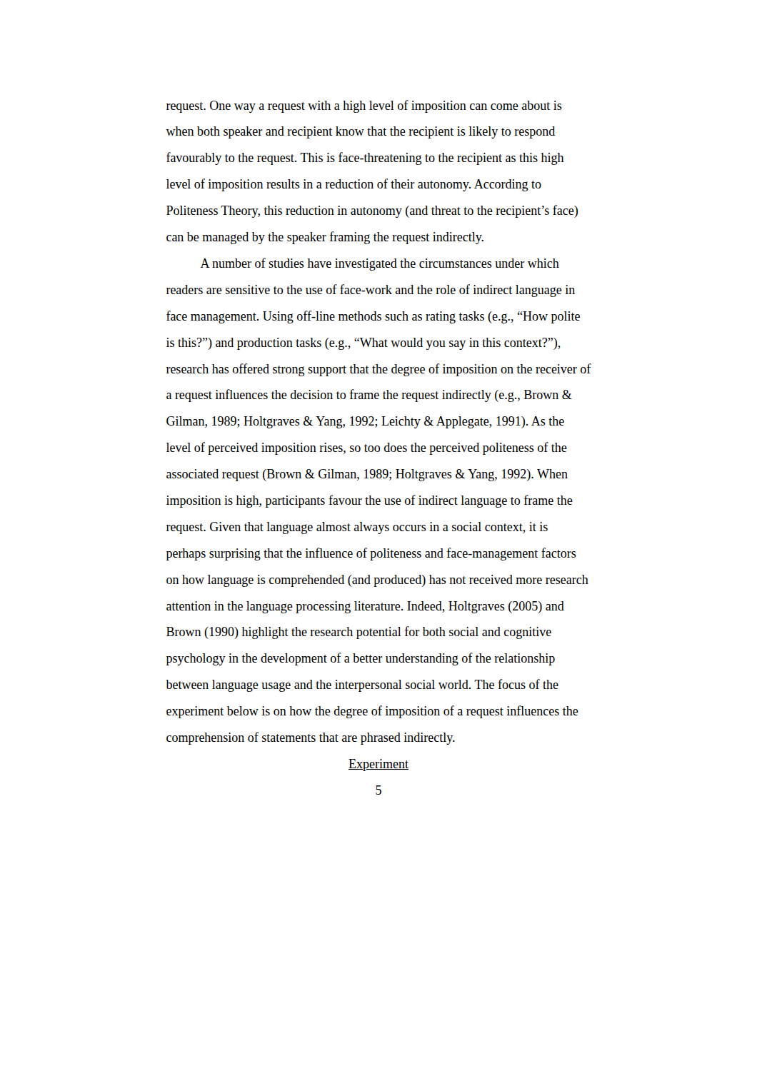request. One way a request with a high level of imposition can come about is when both speaker and recipient know that the recipient is likely to respond favourably to the request. This is face-threatening to the recipient as this high level of imposition results in a reduction of their autonomy. According to Politeness Theory, this reduction in autonomy (and threat to the recipient’s face) can be managed by the speaker framing the request indirectly.
A number of studies have investigated the circumstances under which readers are sensitive to the use of face-work and the role of indirect language in face management. Using off-line methods such as rating tasks (e.g., “How polite is this?”) and production tasks (e.g., “What would you say in this context?”), research has offered strong support that the degree of imposition on the receiver of a request influences the decision to frame the request indirectly (e.g., Brown & Gilman, 1989; Holtgraves & Yang, 1992; Leichty & Applegate, 1991). As the level of perceived imposition rises, so too does the perceived politeness of the associated request (Brown & Gilman, 1989; Holtgraves & Yang, 1992). When imposition is high, participants favour the use of indirect language to frame the request. Given that language almost always occurs in a social context, it is perhaps surprising that the influence of politeness and face-management factors on how language is comprehended (and produced) has not received more research attention in the language processing literature. Indeed, Holtgraves (2005) and Brown (1990) highlight the research potential for both social and cognitive psychology in the development of a better understanding of the relationship between language usage and the interpersonal social world. The focus of the experiment below is on how the degree of imposition of a request influences the comprehension of statements that are phrased indirectly.
Experiment
5